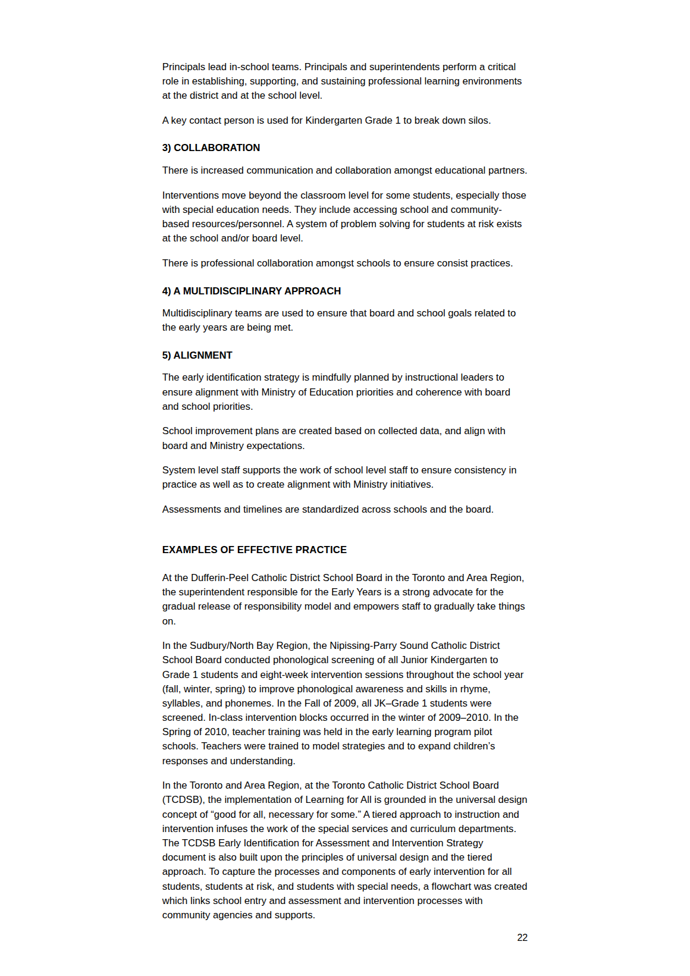Principals lead in-school teams. Principals and superintendents perform a critical role in establishing, supporting, and sustaining professional learning environments at the district and at the school level.
A key contact person is used for Kindergarten Grade 1 to break down silos.
3) Collaboration
There is increased communication and collaboration amongst educational partners.
Interventions move beyond the classroom level for some students, especially those with special education needs. They include accessing school and community-based resources/personnel. A system of problem solving for students at risk exists at the school and/or board level.
There is professional collaboration amongst schools to ensure consist practices.
4) A Multidisciplinary Approach
Multidisciplinary teams are used to ensure that board and school goals related to the early years are being met.
5) Alignment
The early identification strategy is mindfully planned by instructional leaders to ensure alignment with Ministry of Education priorities and coherence with board and school priorities.
School improvement plans are created based on collected data, and align with board and Ministry expectations.
System level staff supports the work of school level staff to ensure consistency in practice as well as to create alignment with Ministry initiatives.
Assessments and timelines are standardized across schools and the board.
EXAMPLES OF EFFECTIVE PRACTICE
At the Dufferin-Peel Catholic District School Board in the Toronto and Area Region, the superintendent responsible for the Early Years is a strong advocate for the gradual release of responsibility model and empowers staff to gradually take things on.
In the Sudbury/North Bay Region, the Nipissing-Parry Sound Catholic District School Board conducted phonological screening of all Junior Kindergarten to Grade 1 students and eight-week intervention sessions throughout the school year (fall, winter, spring) to improve phonological awareness and skills in rhyme, syllables, and phonemes. In the Fall of 2009, all JK–Grade 1 students were screened. In-class intervention blocks occurred in the winter of 2009–2010. In the Spring of 2010, teacher training was held in the early learning program pilot schools. Teachers were trained to model strategies and to expand children’s responses and understanding.
In the Toronto and Area Region, at the Toronto Catholic District School Board (TCDSB), the implementation of Learning for All is grounded in the universal design concept of “good for all, necessary for some.” A tiered approach to instruction and intervention infuses the work of the special services and curriculum departments. The TCDSB Early Identification for Assessment and Intervention Strategy document is also built upon the principles of universal design and the tiered approach. To capture the processes and components of early intervention for all students, students at risk, and students with special needs, a flowchart was created which links school entry and assessment and intervention processes with community agencies and supports.
22